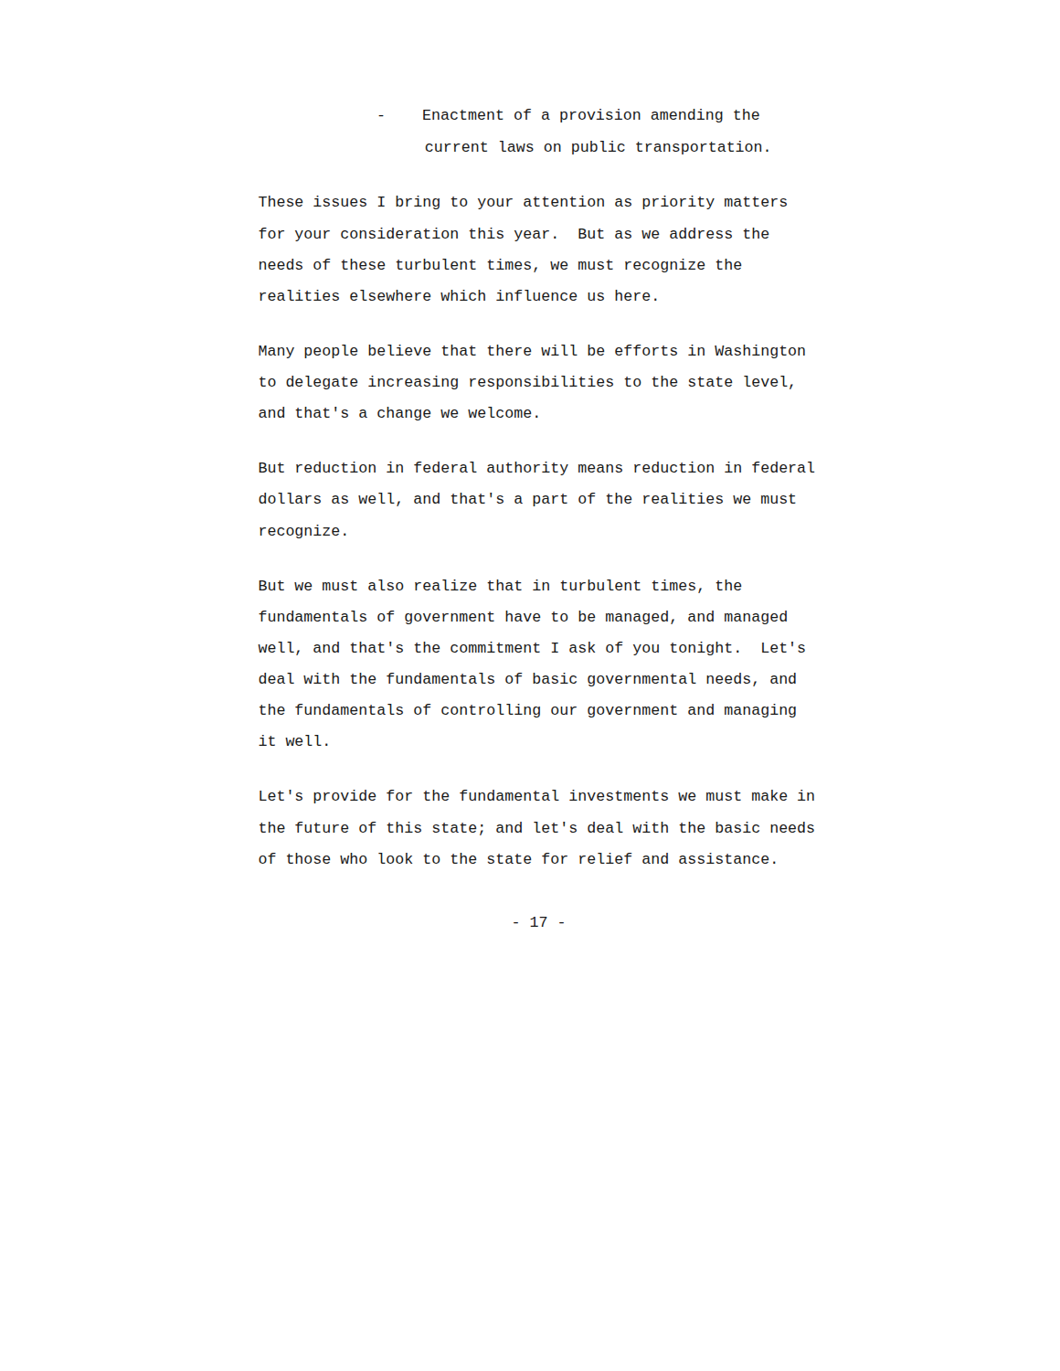- Enactment of a provision amending the current laws on public transportation.
These issues I bring to your attention as priority matters for your consideration this year. But as we address the needs of these turbulent times, we must recognize the realities elsewhere which influence us here.
Many people believe that there will be efforts in Washington to delegate increasing responsibilities to the state level, and that's a change we welcome.
But reduction in federal authority means reduction in federal dollars as well, and that's a part of the realities we must recognize.
But we must also realize that in turbulent times, the fundamentals of government have to be managed, and managed well, and that's the commitment I ask of you tonight. Let's deal with the fundamentals of basic governmental needs, and the fundamentals of controlling our government and managing it well.
Let's provide for the fundamental investments we must make in the future of this state; and let's deal with the basic needs of those who look to the state for relief and assistance.
- 17 -